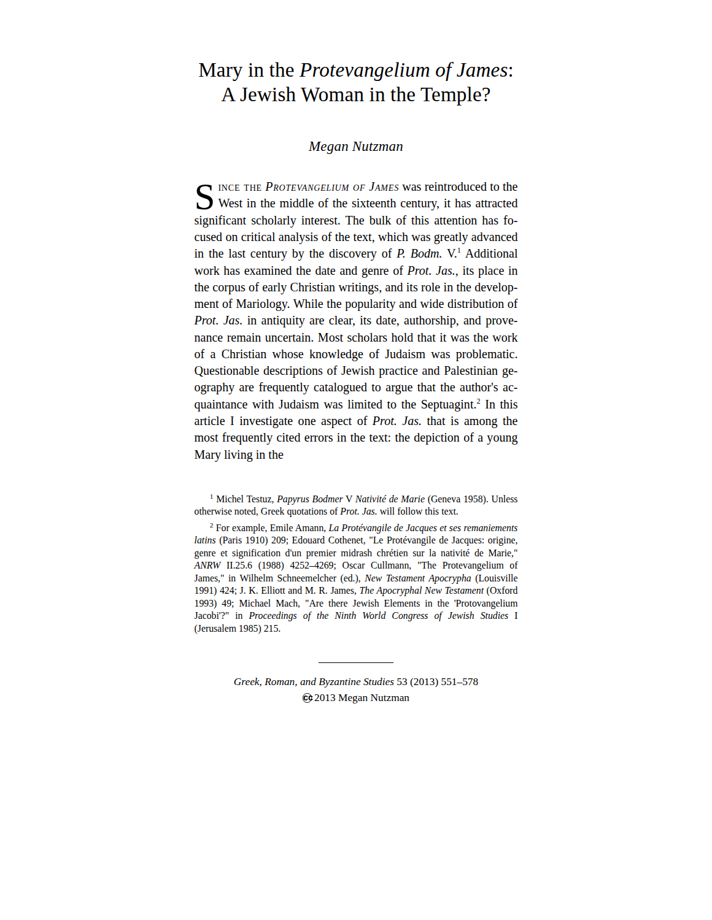Mary in the Protevangelium of James:
A Jewish Woman in the Temple?
Megan Nutzman
Since the Protevangelium of James was reintroduced to the West in the middle of the sixteenth century, it has attracted significant scholarly interest. The bulk of this attention has focused on critical analysis of the text, which was greatly advanced in the last century by the discovery of P. Bodm. V.1 Additional work has examined the date and genre of Prot. Jas., its place in the corpus of early Christian writings, and its role in the development of Mariology. While the popularity and wide distribution of Prot. Jas. in antiquity are clear, its date, authorship, and provenance remain uncertain. Most scholars hold that it was the work of a Christian whose knowledge of Judaism was problematic. Questionable descriptions of Jewish practice and Palestinian geography are frequently catalogued to argue that the author's acquaintance with Judaism was limited to the Septuagint.2 In this article I investigate one aspect of Prot. Jas. that is among the most frequently cited errors in the text: the depiction of a young Mary living in the
1 Michel Testuz, Papyrus Bodmer V Nativité de Marie (Geneva 1958). Unless otherwise noted, Greek quotations of Prot. Jas. will follow this text.
2 For example, Emile Amann, La Protévangile de Jacques et ses remaniements latins (Paris 1910) 209; Edouard Cothenet, "Le Protévangile de Jacques: origine, genre et signification d'un premier midrash chrétien sur la nativité de Marie," ANRW II.25.6 (1988) 4252–4269; Oscar Cullmann, "The Protevangelium of James," in Wilhelm Schneemelcher (ed.), New Testament Apocrypha (Louisville 1991) 424; J. K. Elliott and M. R. James, The Apocryphal New Testament (Oxford 1993) 49; Michael Mach, "Are there Jewish Elements in the 'Protovangelium Jacobi'?" in Proceedings of the Ninth World Congress of Jewish Studies I (Jerusalem 1985) 215.
Greek, Roman, and Byzantine Studies 53 (2013) 551–578
cc2013 Megan Nutzman